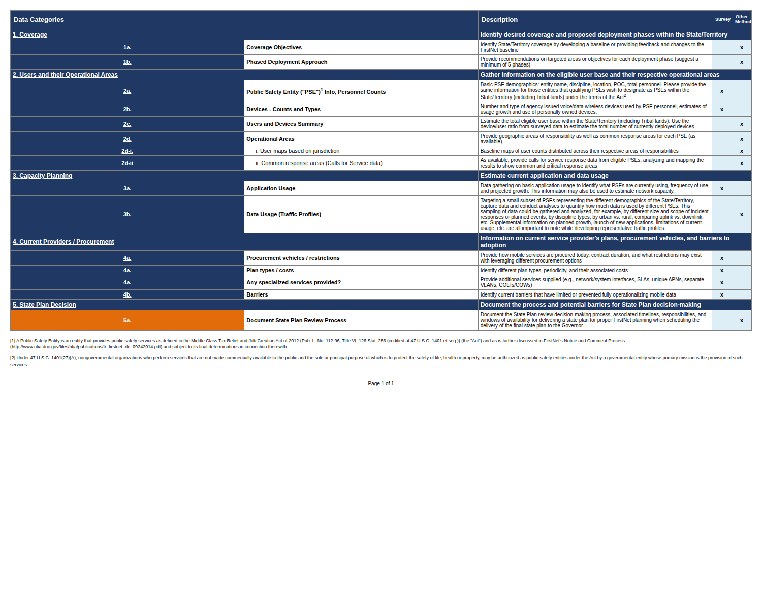| Data Categories | Description | Survey | Other Method |
| --- | --- | --- | --- |
| 1. Coverage | Identify desired coverage and proposed deployment phases within the State/Territory |
| 1a. | Coverage Objectives | Identify State/Territory coverage by developing a baseline or providing feedback and changes to the FirstNet baseline | | x |
| 1b. | Phased Deployment Approach | Provide recommendations on targeted areas or objectives for each deployment phase (suggest a minimum of 5 phases) | | x |
| 2. Users and their Operational Areas | Gather information on the eligible user base and their respective operational areas |
| 2a. | Public Safety Entity ("PSE") 1 Info, Personnel Counts | Basic PSE demographics: entity name, discipline, location, POC, total personnel. Please provide the same information for those entities that qualifying PSEs wish to designate as PSEs within the State/Territory (including Tribal lands) under the terms of the Act 2 . | x | |
| 2b. | Devices - Counts and Types | Number and type of agency issued voice/data wireless devices used by PSE personnel, estimates of usage growth and use of personally owned devices. | x | |
| 2c. | Users and Devices Summary | Estimate the total eligible user base within the State/Territory (including Tribal lands). Use the device/user ratio from surveyed data to estimate the total number of currently deployed devices. | | x |
| 2d. | Operational Areas | Provide geographic areas of responsibility as well as common response areas for each PSE (as available) | | x |
| 2d-i. | i. User maps based on jurisdiction | Baseline maps of user counts distributed across their respective areas of responsibilities | | x |
| 2d-ii | ii. Common response areas (Calls for Service data) | As available, provide calls for service response data from eligible PSEs, analyzing and mapping the results to show common and critical response areas | | x |
| 3. Capacity Planning | Estimate current application and data usage |
| 3a. | Application Usage | Data gathering on basic application usage to identify what PSEs are currently using, frequency of use, and projected growth. This information may also be used to estimate network capacity. | x | |
| 3b. | Data Usage (Traffic Profiles) | Targeting a small subset of PSEs representing the different demographics of the State/Territory, capture data and conduct analyses to quantify how much data is used by different PSEs. This sampling of data could be gathered and analyzed, for example, by different size and scope of incident responses or planned events, by discipline types, by urban vs. rural, comparing uplink vs. downlink, etc. Supplemental information on planned growth, launch of new applications, limitations of current usage, etc. are all important to note while developing representative traffic profiles. | | x |
| 4. Current Providers / Procurement | Information on current service provider's plans, procurement vehicles, and barriers to adoption |
| 4a. | Procurement vehicles / restrictions | Provide how mobile services are procured today, contract duration, and what restrictions may exist with leveraging different procurement options | x | |
| 4a. | Plan types / costs | Identify different plan types, periodicity, and their associated costs | x | |
| 4a. | Any specialized services provided? | Provide additional services supplied (e.g., network/system interfaces, SLAs, unique APNs, separate VLANs, COLTs/COWs) | x | |
| 4b. | Barriers | Identify current barriers that have limited or prevented fully operationalizing mobile data | x | |
| 5. State Plan Decision | Document the process and potential barriers for State Plan decision-making |
| 5a. | Document State Plan Review Process | Document the State Plan review decision-making process, associated timelines, responsibilities, and windows of availability for delivering a state plan for proper FirstNet planning when scheduling the delivery of the final state plan to the Governor. | | x |
[1] A Public Safety Entity is an entity that provides public safety services as defined in the Middle Class Tax Relief and Job Creation Act of 2012 (Pub. L. No. 112-96, Title VI, 126 Stat. 256 (codified at 47 U.S.C. 1401 et seq.)) (the "Act") and as is further discussed in FirstNet's Notice and Comment Process (http://www.ntia.doc.gov/files/ntia/publications/fr_firstnet_rfc_09242014.pdf) and subject to its final determinations in connection therewith.
[2] Under 47 U.S.C. 1401(27)(A), nongovernmental organizations who perform services that are not made commercially available to the public and the sole or principal purpose of which is to protect the safety of life, health or property, may be authorized as public safety entities under the Act by a governmental entity whose primary mission is the provision of such services.
Page 1 of 1